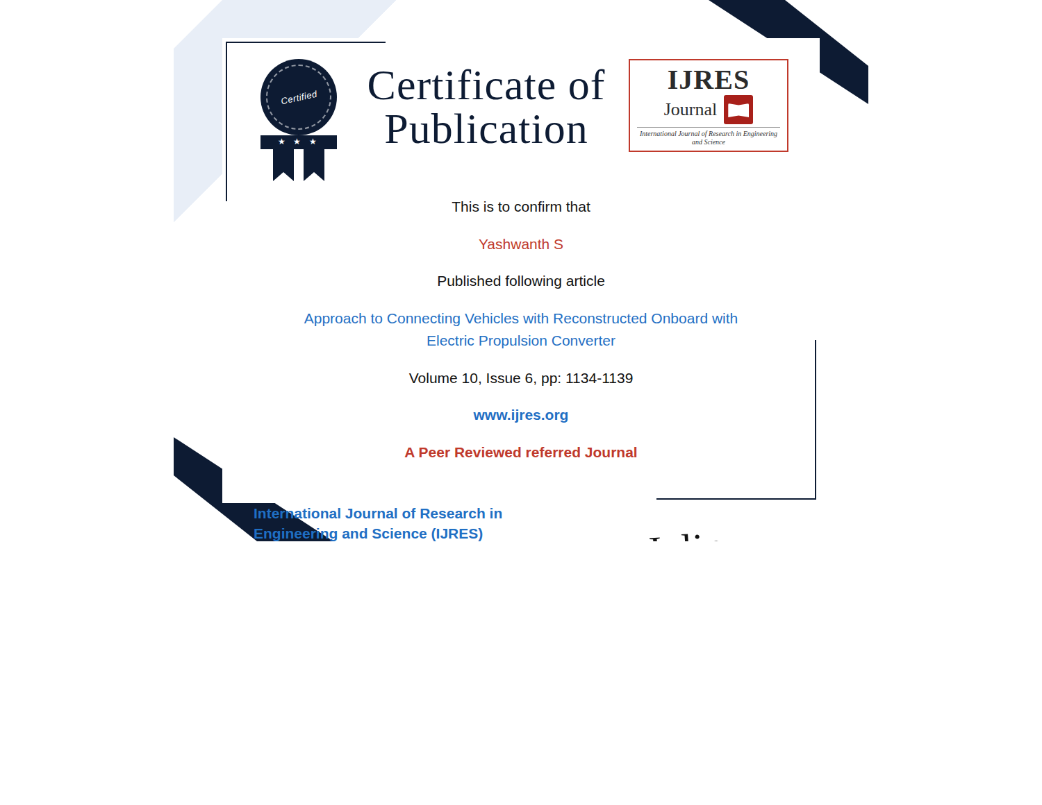Certified
★ ★ ★
Certificate ofPublication
IJRES
Journal
International Journal of Research in Engineering
and Science
This is to confirm that
Yashwanth S
Published following article
Approach to Connecting Vehicles with Reconstructed Onboard with Electric Propulsion Converter
Volume 10, Issue 6, pp: 1134-1139
www.ijres.org
A Peer Reviewed referred Journal
International Journal of Research in Engineering and Science (IJRES)
ISSN: 2320-9364 IJRES is Peer Reviewed Refereed.
Julin
Editor-In-Chief